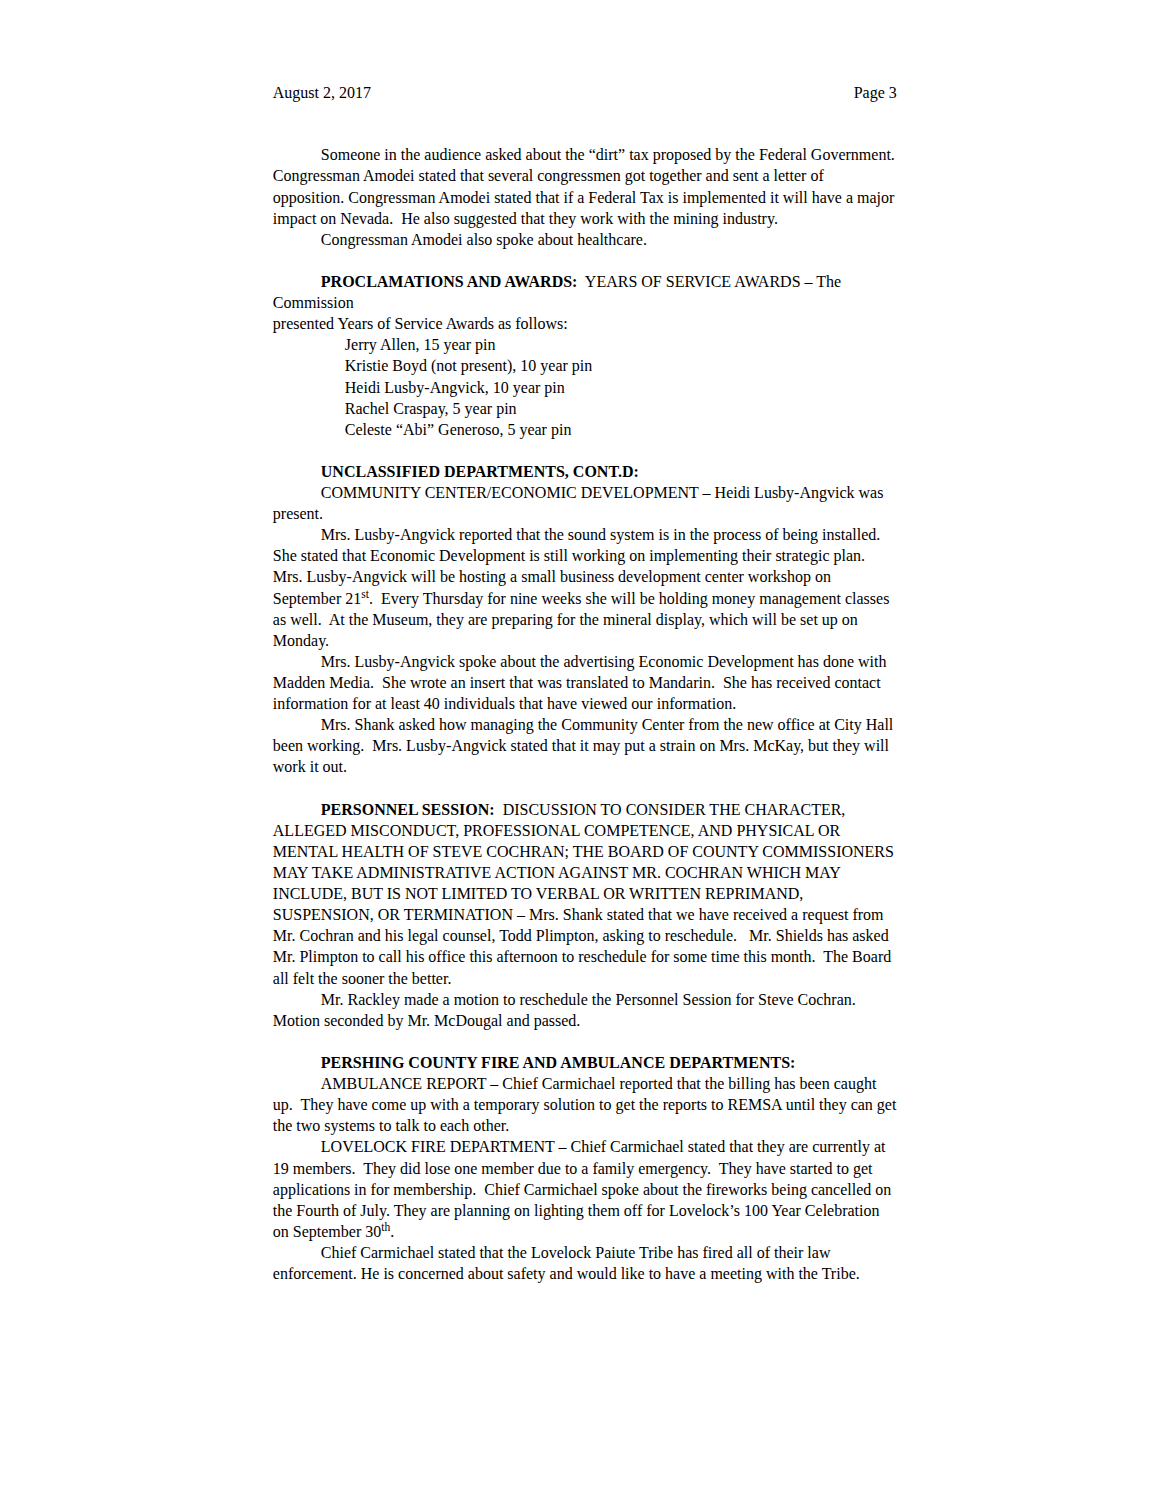August 2, 2017 Page 3
Someone in the audience asked about the “dirt” tax proposed by the Federal Government. Congressman Amodei stated that several congressmen got together and sent a letter of opposition. Congressman Amodei stated that if a Federal Tax is implemented it will have a major impact on Nevada. He also suggested that they work with the mining industry.
Congressman Amodei also spoke about healthcare.
PROCLAMATIONS AND AWARDS: YEARS OF SERVICE AWARDS – The Commission
presented Years of Service Awards as follows:
Jerry Allen, 15 year pin
Kristie Boyd (not present), 10 year pin
Heidi Lusby-Angvick, 10 year pin
Rachel Craspay, 5 year pin
Celeste “Abi” Generoso, 5 year pin
UNCLASSIFIED DEPARTMENTS, CONT.D:
COMMUNITY CENTER/ECONOMIC DEVELOPMENT – Heidi Lusby-Angvick was present.
Mrs. Lusby-Angvick reported that the sound system is in the process of being installed. She stated that Economic Development is still working on implementing their strategic plan. Mrs. Lusby-Angvick will be hosting a small business development center workshop on September 21st. Every Thursday for nine weeks she will be holding money management classes as well. At the Museum, they are preparing for the mineral display, which will be set up on Monday.
Mrs. Lusby-Angvick spoke about the advertising Economic Development has done with Madden Media. She wrote an insert that was translated to Mandarin. She has received contact information for at least 40 individuals that have viewed our information.
Mrs. Shank asked how managing the Community Center from the new office at City Hall been working. Mrs. Lusby-Angvick stated that it may put a strain on Mrs. McKay, but they will work it out.
PERSONNEL SESSION: DISCUSSION TO CONSIDER THE CHARACTER, ALLEGED MISCONDUCT, PROFESSIONAL COMPETENCE, AND PHYSICAL OR MENTAL HEALTH OF STEVE COCHRAN; THE BOARD OF COUNTY COMMISSIONERS MAY TAKE ADMINISTRATIVE ACTION AGAINST MR. COCHRAN WHICH MAY INCLUDE, BUT IS NOT LIMITED TO VERBAL OR WRITTEN REPRIMAND, SUSPENSION, OR TERMINATION – Mrs. Shank stated that we have received a request from Mr. Cochran and his legal counsel, Todd Plimpton, asking to reschedule. Mr. Shields has asked Mr. Plimpton to call his office this afternoon to reschedule for some time this month. The Board all felt the sooner the better.
Mr. Rackley made a motion to reschedule the Personnel Session for Steve Cochran. Motion seconded by Mr. McDougal and passed.
PERSHING COUNTY FIRE AND AMBULANCE DEPARTMENTS:
AMBULANCE REPORT – Chief Carmichael reported that the billing has been caught up. They have come up with a temporary solution to get the reports to REMSA until they can get the two systems to talk to each other.
LOVELOCK FIRE DEPARTMENT – Chief Carmichael stated that they are currently at 19 members. They did lose one member due to a family emergency. They have started to get applications in for membership. Chief Carmichael spoke about the fireworks being cancelled on the Fourth of July. They are planning on lighting them off for Lovelock’s 100 Year Celebration on September 30th.
Chief Carmichael stated that the Lovelock Paiute Tribe has fired all of their law enforcement. He is concerned about safety and would like to have a meeting with the Tribe.